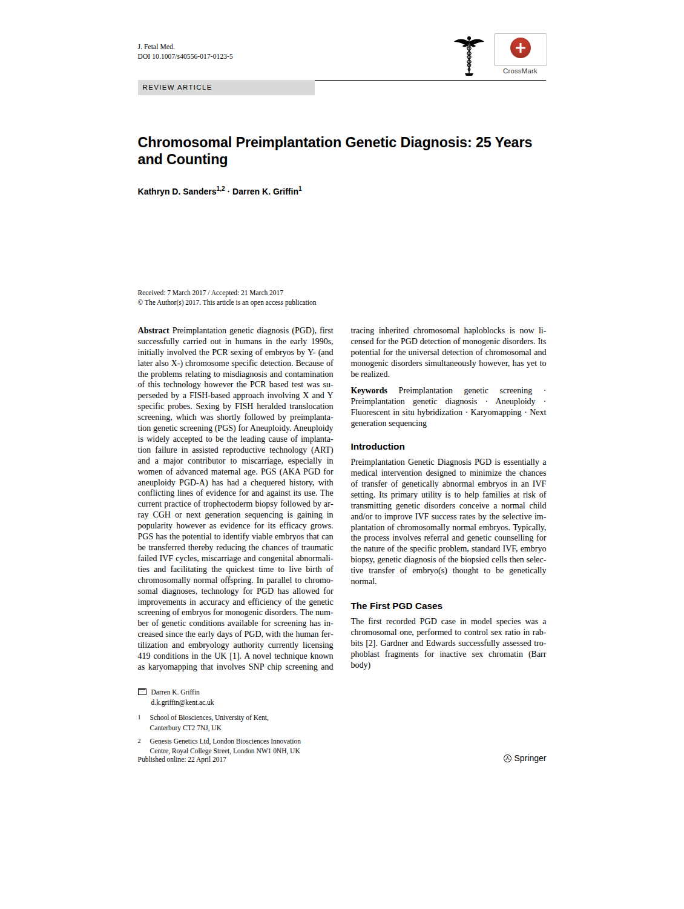J. Fetal Med.
DOI 10.1007/s40556-017-0123-5
CrossMark
REVIEW ARTICLE
Chromosomal Preimplantation Genetic Diagnosis: 25 Years
and Counting
Kathryn D. Sanders1,2 · Darren K. Griffin1
Received: 7 March 2017 / Accepted: 21 March 2017
© The Author(s) 2017. This article is an open access publication
Abstract Preimplantation genetic diagnosis (PGD), first successfully carried out in humans in the early 1990s, initially involved the PCR sexing of embryos by Y- (and later also X-) chromosome specific detection. Because of the problems relating to misdiagnosis and contamination of this technology however the PCR based test was superseded by a FISH-based approach involving X and Y specific probes. Sexing by FISH heralded translocation screening, which was shortly followed by preimplantation genetic screening (PGS) for Aneuploidy. Aneuploidy is widely accepted to be the leading cause of implantation failure in assisted reproductive technology (ART) and a major contributor to miscarriage, especially in women of advanced maternal age. PGS (AKA PGD for aneuploidy PGD-A) has had a chequered history, with conflicting lines of evidence for and against its use. The current practice of trophectoderm biopsy followed by array CGH or next generation sequencing is gaining in popularity however as evidence for its efficacy grows. PGS has the potential to identify viable embryos that can be transferred thereby reducing the chances of traumatic failed IVF cycles, miscarriage and congenital abnormalities and facilitating the quickest time to live birth of chromosomally normal offspring. In parallel to chromosomal diagnoses, technology for PGD has allowed for improvements in accuracy and efficiency of the genetic screening of embryos for monogenic disorders. The number of genetic conditions available for screening has increased since the early days of PGD, with the human fertilization and embryology authority currently licensing 419 conditions in the UK [1]. A novel technique known as karyomapping that involves SNP chip screening and tracing inherited chromosomal haploblocks is now licensed for the PGD detection of monogenic disorders. Its potential for the universal detection of chromosomal and monogenic disorders simultaneously however, has yet to be realized.
Keywords Preimplantation genetic screening · Preimplantation genetic diagnosis · Aneuploidy · Fluorescent in situ hybridization · Karyomapping · Next generation sequencing
Introduction
Preimplantation Genetic Diagnosis PGD is essentially a medical intervention designed to minimize the chances of transfer of genetically abnormal embryos in an IVF setting. Its primary utility is to help families at risk of transmitting genetic disorders conceive a normal child and/or to improve IVF success rates by the selective implantation of chromosomally normal embryos. Typically, the process involves referral and genetic counselling for the nature of the specific problem, standard IVF, embryo biopsy, genetic diagnosis of the biopsied cells then selective transfer of embryo(s) thought to be genetically normal.
The First PGD Cases
The first recorded PGD case in model species was a chromosomal one, performed to control sex ratio in rabbits [2]. Gardner and Edwards successfully assessed trophoblast fragments for inactive sex chromatin (Barr body)
Darren K. Griffin
d.k.griffin@kent.ac.uk
1
School of Biosciences, University of Kent,
Canterbury CT2 7NJ, UK
2
Genesis Genetics Ltd, London Biosciences Innovation
Centre, Royal College Street, London NW1 0NH, UK
Published online: 22 April 2017
Springer